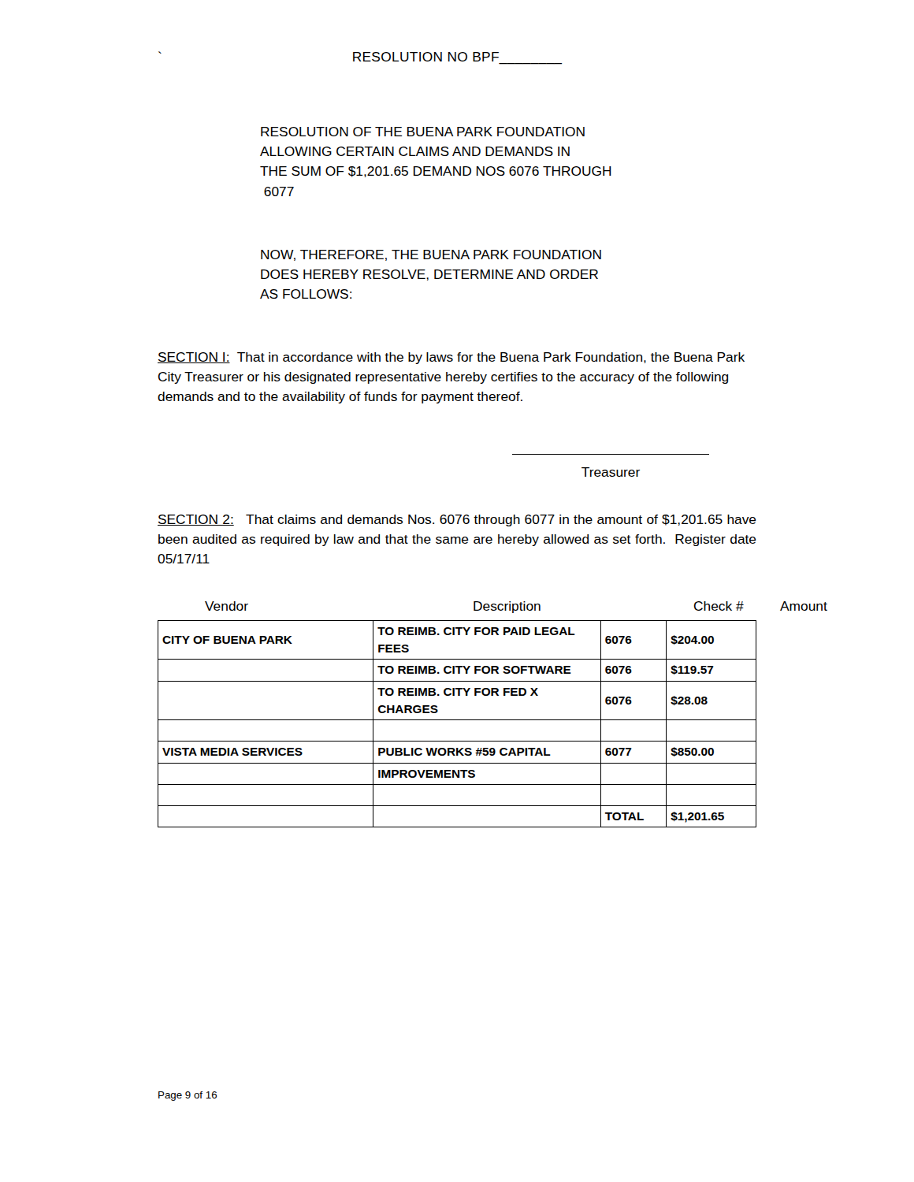`
RESOLUTION NO BPF________
RESOLUTION OF THE BUENA PARK FOUNDATION
ALLOWING CERTAIN CLAIMS AND DEMANDS IN
THE SUM OF $1,201.65 DEMAND NOS 6076 THROUGH
6077
NOW, THEREFORE, THE BUENA PARK FOUNDATION
DOES HEREBY RESOLVE, DETERMINE AND ORDER
AS FOLLOWS:
SECTION I: That in accordance with the by laws for the Buena Park Foundation, the Buena Park City Treasurer or his designated representative hereby certifies to the accuracy of the following demands and to the availability of funds for payment thereof.
Treasurer
SECTION 2: That claims and demands Nos. 6076 through 6077 in the amount of $1,201.65 have been audited as required by law and that the same are hereby allowed as set forth. Register date 05/17/11
Vendor Description Check # Amount
| CITY OF BUENA PARK | TO REIMB. CITY FOR PAID LEGAL FEES | 6076 | $204.00 |
| | TO REIMB. CITY FOR SOFTWARE | 6076 | $119.57 |
| | TO REIMB. CITY FOR FED X CHARGES | 6076 | $28.08 |
| VISTA MEDIA SERVICES | PUBLIC WORKS #59 CAPITAL | 6077 | $850.00 |
| | IMPROVEMENTS | | |
| | | TOTAL | $1,201.65 |
Page 9 of 16